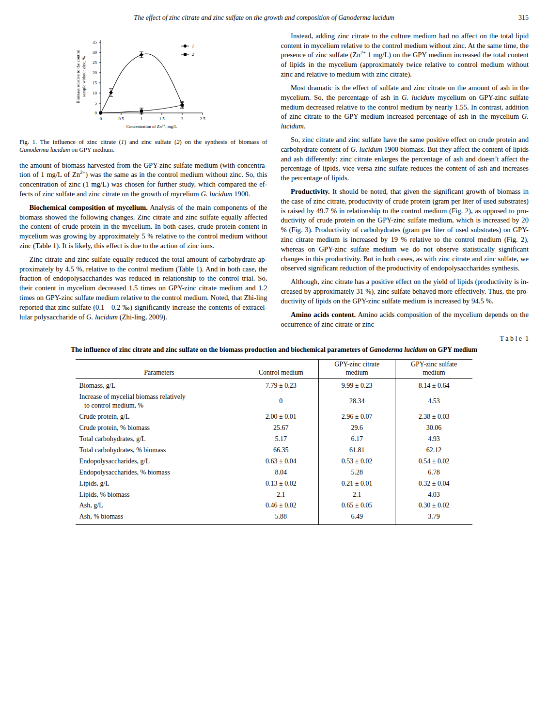The effect of zinc citrate and zinc sulfate on the growth and composition of Ganoderma lucidum
315
35 30 25 20 15 10 5 0 0 0.5 1 1.5 2 2.5 Concentration of Zn2+, mg/L Biomass relative to the control sample without zinc, % 1 2
Fig. 1. The influence of zinc citrate (1) and zinc sulfate (2) on the synthesis of biomass of Ganoderma lucidum on GPY medium.
the amount of biomass harvested from the GPY-zinc sulfate medium (with concentration of 1 mg/L of Zn2+) was the same as in the control medium without zinc. So, this concentration of zinc (1 mg/L) was chosen for further study, which compared the effects of zinc sulfate and zinc citrate on the growth of mycelium G. lucidum 1900.
Biochemical composition of mycelium. Analysis of the main components of the biomass showed the following changes. Zinc citrate and zinc sulfate equally affected the content of crude protein in the mycelium. In both cases, crude protein content in mycelium was growing by approximately 5 % relative to the control medium without zinc (Table 1). It is likely, this effect is due to the action of zinc ions.
Zinc citrate and zinc sulfate equally reduced the total amount of carbohydrate approximately by 4.5 %, relative to the control medium (Table 1). And in both case, the fraction of endopolysaccharides was reduced in relationship to the control trial. So, their content in mycelium decreased 1.5 times on GPY-zinc citrate medium and 1.2 times on GPY-zinc sulfate medium relative to the control medium. Noted, that Zhi-ling reported that zinc sulfate (0.1—0.2 ‰) significantly increase the contents of extracellular polysaccharide of G. lucidum (Zhi-ling, 2009).
Instead, adding zinc citrate to the culture medium had no affect on the total lipid content in mycelium relative to the control medium without zinc. At the same time, the presence of zinc sulfate (Zn2+ 1 mg/L) on the GPY medium increased the total content of lipids in the mycelium (approximately twice relative to control medium without zinc and relative to medium with zinc citrate).
Most dramatic is the effect of sulfate and zinc citrate on the amount of ash in the mycelium. So, the percentage of ash in G. lucidum mycelium on GPY-zinc sulfate medium decreased relative to the control medium by nearly 1.55. In contrast, addition of zinc citrate to the GPY medium increased percentage of ash in the mycelium G. lucidum.
So, zinc citrate and zinc sulfate have the same positive effect on crude protein and carbohydrate content of G. lucidum 1900 biomass. But they affect the content of lipids and ash differently: zinc citrate enlarges the percentage of ash and doesn’t affect the percentage of lipids, vice versa zinc sulfate reduces the content of ash and increases the percentage of lipids.
Productivity. It should be noted, that given the significant growth of biomass in the case of zinc citrate, productivity of crude protein (gram per liter of used substrates) is raised by 49.7 % in relationship to the control medium (Fig. 2), as opposed to productivity of crude protein on the GPY-zinc sulfate medium, which is increased by 20 % (Fig. 3). Productivity of carbohydrates (gram per liter of used substrates) on GPY-zinc citrate medium is increased by 19 % relative to the control medium (Fig. 2), whereas on GPY-zinc sulfate medium we do not observe statistically significant changes in this productivity. But in both cases, as with zinc citrate and zinc sulfate, we observed significant reduction of the productivity of endopolysaccharides synthesis.
Although, zinc citrate has a positive effect on the yield of lipids (productivity is increased by approximately 31 %), zinc sulfate behaved more effectively. Thus, the productivity of lipids on the GPY-zinc sulfate medium is increased by 94.5 %.
Amino acids content. Amino acids composition of the mycelium depends on the occurrence of zinc citrate or zinc
T a b l e 1
The influence of zinc citrate and zinc sulfate on the biomass production and biochemical parameters of Ganoderma lucidum on GPY medium
| Parameters | Control medium | GPY-zinc citrate medium | GPY-zinc sulfate medium |
| --- | --- | --- | --- |
| Biomass, g/L | 7.79 ± 0.23 | 9.99 ± 0.23 | 8.14 ± 0.64 |
| Increase of mycelial biomass relatively to control medium, % | 0 | 28.34 | 4.53 |
| Crude protein, g/L | 2.00 ± 0.01 | 2.96 ± 0.07 | 2.38 ± 0.03 |
| Crude protein, % biomass | 25.67 | 29.6 | 30.06 |
| Total carbohydrates, g/L | 5.17 | 6.17 | 4.93 |
| Total carbohydrates, % biomass | 66.35 | 61.81 | 62.12 |
| Endopolysaccharides, g/L | 0.63 ± 0.04 | 0.53 ± 0.02 | 0.54 ± 0.02 |
| Endopolysaccharides, % biomass | 8.04 | 5.28 | 6.78 |
| Lipids, g/L | 0.13 ± 0.02 | 0.21 ± 0.01 | 0.32 ± 0.04 |
| Lipids, % biomass | 2.1 | 2.1 | 4.03 |
| Ash, g/L | 0.46 ± 0.02 | 0.65 ± 0.05 | 0.30 ± 0.02 |
| Ash, % biomass | 5.88 | 6.49 | 3.79 |